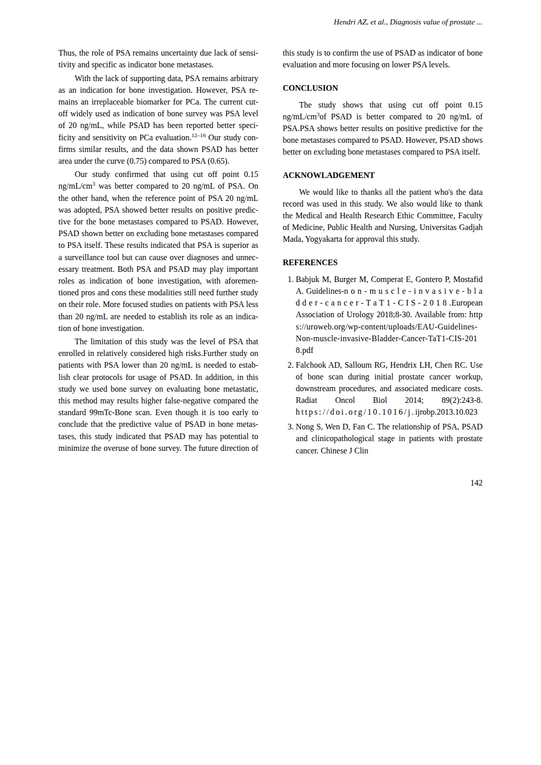Hendri AZ, et al., Diagnosis value of prostate ...
Thus, the role of PSA remains uncertainty due lack of sensitivity and specific as indicator bone metastases.
With the lack of supporting data, PSA remains arbitrary as an indication for bone investigation. However, PSA remains an irreplaceable biomarker for PCa. The current cut-off widely used as indication of bone survey was PSA level of 20 ng/mL, while PSAD has been reported better specificity and sensitivity on PCa evaluation.12–16 Our study confirms similar results, and the data shown PSAD has better area under the curve (0.75) compared to PSA (0.65).
Our study confirmed that using cut off point 0.15 ng/mL/cm3 was better compared to 20 ng/mL of PSA. On the other hand, when the reference point of PSA 20 ng/mL was adopted, PSA showed better results on positive predictive for the bone metastases compared to PSAD. However, PSAD shown better on excluding bone metastases compared to PSA itself. These results indicated that PSA is superior as a surveillance tool but can cause over diagnoses and unnecessary treatment. Both PSA and PSAD may play important roles as indication of bone investigation, with aforementioned pros and cons these modalities still need further study on their role. More focused studies on patients with PSA less than 20 ng/mL are needed to establish its role as an indication of bone investigation.
The limitation of this study was the level of PSA that enrolled in relatively considered high risks.Further study on patients with PSA lower than 20 ng/mL is needed to establish clear protocols for usage of PSAD. In addition, in this study we used bone survey on evaluating bone metastatic, this method may results higher false-negative compared the standard 99mTc-Bone scan. Even though it is too early to conclude that the predictive value of PSAD in bone metastases, this study indicated that PSAD may has potential to minimize the overuse of bone survey. The future direction of this study is to confirm the use of PSAD as indicator of bone evaluation and more focusing on lower PSA levels.
Conclusion
The study shows that using cut off point 0.15 ng/mL/cm3of PSAD is better compared to 20 ng/mL of PSA.PSA shows better results on positive predictive for the bone metastases compared to PSAD. However, PSAD shows better on excluding bone metastases compared to PSA itself.
Acknowladgement
We would like to thanks all the patient who's the data record was used in this study. We also would like to thank the Medical and Health Research Ethic Committee, Faculty of Medicine, Public Health and Nursing, Universitas Gadjah Mada, Yogyakarta for approval this study.
References
Babjuk M, Burger M, Comperat E, Gontero P, Mostafid A. Guidelines-n o n - m u s c l e - i n v a s i v e - b l a d d e r - c a n c e r - T a T 1 - C I S - 2 0 1 8 . European Association of Urology 2018;8-30. Available from: https://uroweb.org/wp-content/uploads/EAU-Guidelines-Non-muscle-invasive-Bladder-Cancer-TaT1-CIS-2018.pdf
Falchook AD, Salloum RG, Hendrix LH, Chen RC. Use of bone scan during initial prostate cancer workup, downstream procedures, and associated medicare costs. Radiat Oncol Biol 2014; 89(2):243-8. https://doi.org/10.1016/j. ijrobp.2013.10.023
Nong S, Wen D, Fan C. The relationship of PSA, PSAD and clinicopathological stage in patients with prostate cancer. Chinese J Clin
142